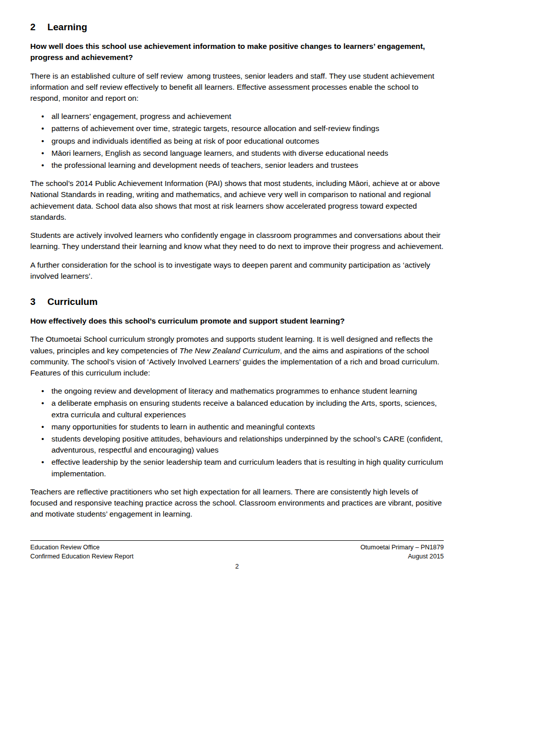2 Learning
How well does this school use achievement information to make positive changes to learners’ engagement, progress and achievement?
There is an established culture of self review among trustees, senior leaders and staff. They use student achievement information and self review effectively to benefit all learners. Effective assessment processes enable the school to respond, monitor and report on:
all learners’ engagement, progress and achievement
patterns of achievement over time, strategic targets, resource allocation and self-review findings
groups and individuals identified as being at risk of poor educational outcomes
Māori learners, English as second language learners, and students with diverse educational needs
the professional learning and development needs of teachers, senior leaders and trustees
The school’s 2014 Public Achievement Information (PAI) shows that most students, including Māori, achieve at or above National Standards in reading, writing and mathematics, and achieve very well in comparison to national and regional achievement data. School data also shows that most at risk learners show accelerated progress toward expected standards.
Students are actively involved learners who confidently engage in classroom programmes and conversations about their learning. They understand their learning and know what they need to do next to improve their progress and achievement.
A further consideration for the school is to investigate ways to deepen parent and community participation as ‘actively involved learners’.
3 Curriculum
How effectively does this school’s curriculum promote and support student learning?
The Otumoetai School curriculum strongly promotes and supports student learning. It is well designed and reflects the values, principles and key competencies of The New Zealand Curriculum, and the aims and aspirations of the school community. The school’s vision of ‘Actively Involved Learners’ guides the implementation of a rich and broad curriculum. Features of this curriculum include:
the ongoing review and development of literacy and mathematics programmes to enhance student learning
a deliberate emphasis on ensuring students receive a balanced education by including the Arts, sports, sciences, extra curricula and cultural experiences
many opportunities for students to learn in authentic and meaningful contexts
students developing positive attitudes, behaviours and relationships underpinned by the school’s CARE (confident, adventurous, respectful and encouraging) values
effective leadership by the senior leadership team and curriculum leaders that is resulting in high quality curriculum implementation.
Teachers are reflective practitioners who set high expectation for all learners. There are consistently high levels of focused and responsive teaching practice across the school. Classroom environments and practices are vibrant, positive and motivate students’ engagement in learning.
Education Review Office
Confirmed Education Review Report
Otumoetai Primary – PN1879
August 2015
2